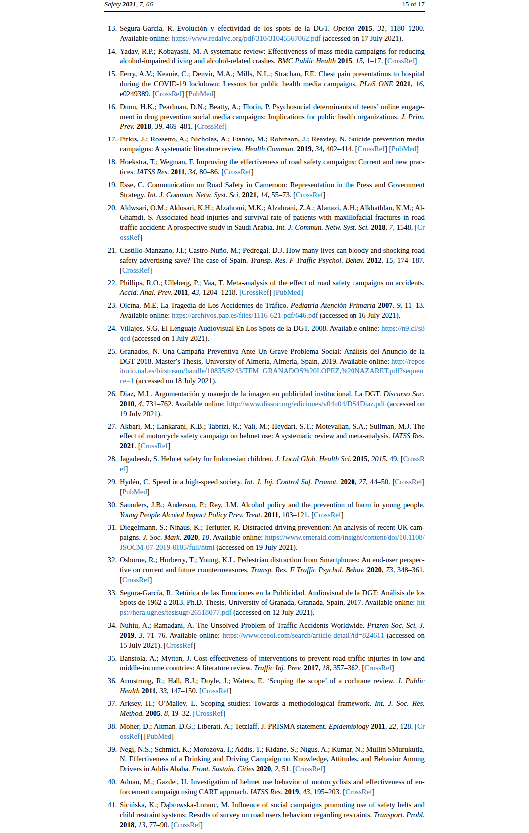Safety 2021, 7, 66 15 of 17
Segura-García, R. Evolución y efectividad de los spots de la DGT. Opción 2015, 31, 1180–1200. Available online: https://www.redalyc.org/pdf/310/31045567062.pdf (accessed on 17 July 2021).
Yadav, R.P.; Kobayashi, M. A systematic review: Effectiveness of mass media campaigns for reducing alcohol-impaired driving and alcohol-related crashes. BMC Public Health 2015, 15, 1–17. CrossRef
Ferry, A.V.; Keanie, C.; Denvir, M.A.; Mills, N.L.; Strachan, F.E. Chest pain presentations to hospital during the COVID-19 lockdown: Lessons for public health media campaigns. PLoS ONE 2021, 16, e0249389. CrossRef PubMed
Dunn, H.K.; Pearlman, D.N.; Beatty, A.; Florin, P. Psychosocial determinants of teens’ online engagement in drug prevention social media campaigns: Implications for public health organizations. J. Prim. Prev. 2018, 39, 469–481. CrossRef
Pirkis, J.; Rossetto, A.; Nicholas, A.; Ftanou, M.; Robinson, J.; Reavley, N. Suicide prevention media campaigns: A systematic literature review. Health Commun. 2019, 34, 402–414. CrossRef PubMed
Hoekstra, T.; Wegman, F. Improving the effectiveness of road safety campaigns: Current and new practices. IATSS Res. 2011, 34, 80–86. CrossRef
Esse, C. Communication on Road Safety in Cameroon: Representation in the Press and Government Strategy. Int. J. Commun. Netw. Syst. Sci. 2021, 14, 55–73. CrossRef
Aldwsari, O.M.; Aldosari, K.H.; Alzahrani, M.K.; Alzahrani, Z.A.; Alanazi, A.H.; Alkhathlan, K.M.; Al-Ghamdi, S. Associated head injuries and survival rate of patients with maxillofacial fractures in road traffic accident: A prospective study in Saudi Arabia. Int. J. Commun. Netw. Syst. Sci. 2018, 7, 1548. CrossRef
Castillo-Manzano, J.I.; Castro-Nuño, M.; Pedregal, D.J. How many lives can bloody and shocking road safety advertising save? The case of Spain. Transp. Res. F Traffic Psychol. Behav. 2012, 15, 174–187. CrossRef
Phillips, R.O.; Ulleberg, P.; Vaa, T. Meta-analysis of the effect of road safety campaigns on accidents. Accid. Anal. Prev. 2011, 43, 1204–1218. CrossRef PubMed
Olcina, M.E. La Tragedia de Los Accidentes de Tráfico. Pediatría Atención Primaria 2007, 9, 11–13. Available online: https://archivos.pap.es/files/1116-621-pdf/646.pdf (accessed on 16 July 2021).
Villajos, S.G. El Lenguaje Audiovisual En Los Spots de la DGT. 2008. Available online: https://n9.cl/s8qcd (accessed on 1 July 2021).
Granados, N. Una Campaña Preventiva Ante Un Grave Problema Social: Análisis del Anuncio de la DGT 2018. Master’s Thesis, University of Almeria, Almería, Spain, 2019. Available online: http://repositorio.ual.es/bitstream/handle/10835/8243/TFM_GRANADOS%20LOPEZ,%20NAZARET.pdf?sequence=1 (accessed on 18 July 2021).
Diaz, M.L. Argumentación y manejo de la imagen en publicidad institucional. La DGT. Discurso Soc. 2010, 4, 731–762. Available online: http://www.dissoc.org/ediciones/v04n04/DS4Diaz.pdf (accessed on 19 July 2021).
Akbari, M.; Lankarani, K.B.; Tabrizi, R.; Vali, M.; Heydari, S.T.; Motevalian, S.A.; Sullman, M.J. The effect of motorcycle safety campaign on helmet use: A systematic review and meta-analysis. IATSS Res. 2021. CrossRef
Jagadeesh, S. Helmet safety for Indonesian children. J. Local Glob. Health Sci. 2015, 2015, 49. CrossRef
Hydén, C. Speed in a high-speed society. Int. J. Inj. Control Saf. Promot. 2020, 27, 44–50. CrossRef PubMed
Saunders, J.B.; Anderson, P.; Rey, J.M. Alcohol policy and the prevention of harm in young people. Young People Alcohol Impact Policy Prev. Treat. 2011, 103–121. CrossRef
Diegelmann, S.; Ninaus, K.; Terlutter, R. Distracted driving prevention: An analysis of recent UK campaigns. J. Soc. Mark. 2020, 10. Available online: https://www.emerald.com/insight/content/doi/10.1108/JSOCM-07-2019-0105/full/html (accessed on 19 July 2021).
Osborne, R.; Horberry, T.; Young, K.L. Pedestrian distraction from Smartphones: An end-user perspective on current and future countermeasures. Transp. Res. F Traffic Psychol. Behav. 2020, 73, 348–361. CrossRef
Segura-García, R. Retórica de las Emociones en la Publicidad. Audiovisual de la DGT: Análisis de los Spots de 1962 a 2013. Ph.D. Thesis, University of Granada, Granada, Spain, 2017. Available online: https://hera.ugr.es/tesisugr/26518077.pdf (accessed on 12 July 2021).
Nuhiu, A.; Ramadani, A. The Unsolved Problem of Traffic Accidents Worldwide. Prizren Soc. Sci. J. 2019, 3, 71–76. Available online: https://www.ceeol.com/search/article-detail?id=824611 (accessed on 15 July 2021). CrossRef
Banstola, A.; Mytton, J. Cost-effectiveness of interventions to prevent road traffic injuries in low-and middle-income countries: A literature review. Traffic Inj. Prev. 2017, 18, 357–362. CrossRef
Armstrong, R.; Hall, B.J.; Doyle, J.; Waters, E. ‘Scoping the scope’ of a cochrane review. J. Public Health 2011, 33, 147–150. CrossRef
Arksey, H.; O’Malley, L. Scoping studies: Towards a methodological framework. Int. J. Soc. Res. Method. 2005, 8, 19–32. CrossRef
Moher, D.; Altman, D.G.; Liberati, A.; Tetzlaff, J. PRISMA statement. Epidemiology 2011, 22, 128. CrossRef PubMed
Negi, N.S.; Schmidt, K.; Morozova, I.; Addis, T.; Kidane, S.; Nigus, A.; Kumar, N.; Mullin SMurukutla, N. Effectiveness of a Drinking and Driving Campaign on Knowledge, Attitudes, and Behavior Among Drivers in Addis Ababa. Front. Sustain. Cities 2020, 2, 51. CrossRef
Adnan, M.; Gazder, U. Investigation of helmet use behavior of motorcyclists and effectiveness of enforcement campaign using CART approach. IATSS Res. 2019, 43, 195–203. CrossRef
Sicińska, K.; Dąbrowska-Loranc, M. Influence of social campaigns promoting use of safety belts and child restraint systems: Results of survey on road users behaviour regarding restraints. Transport. Probl. 2018, 13, 77–90. CrossRef